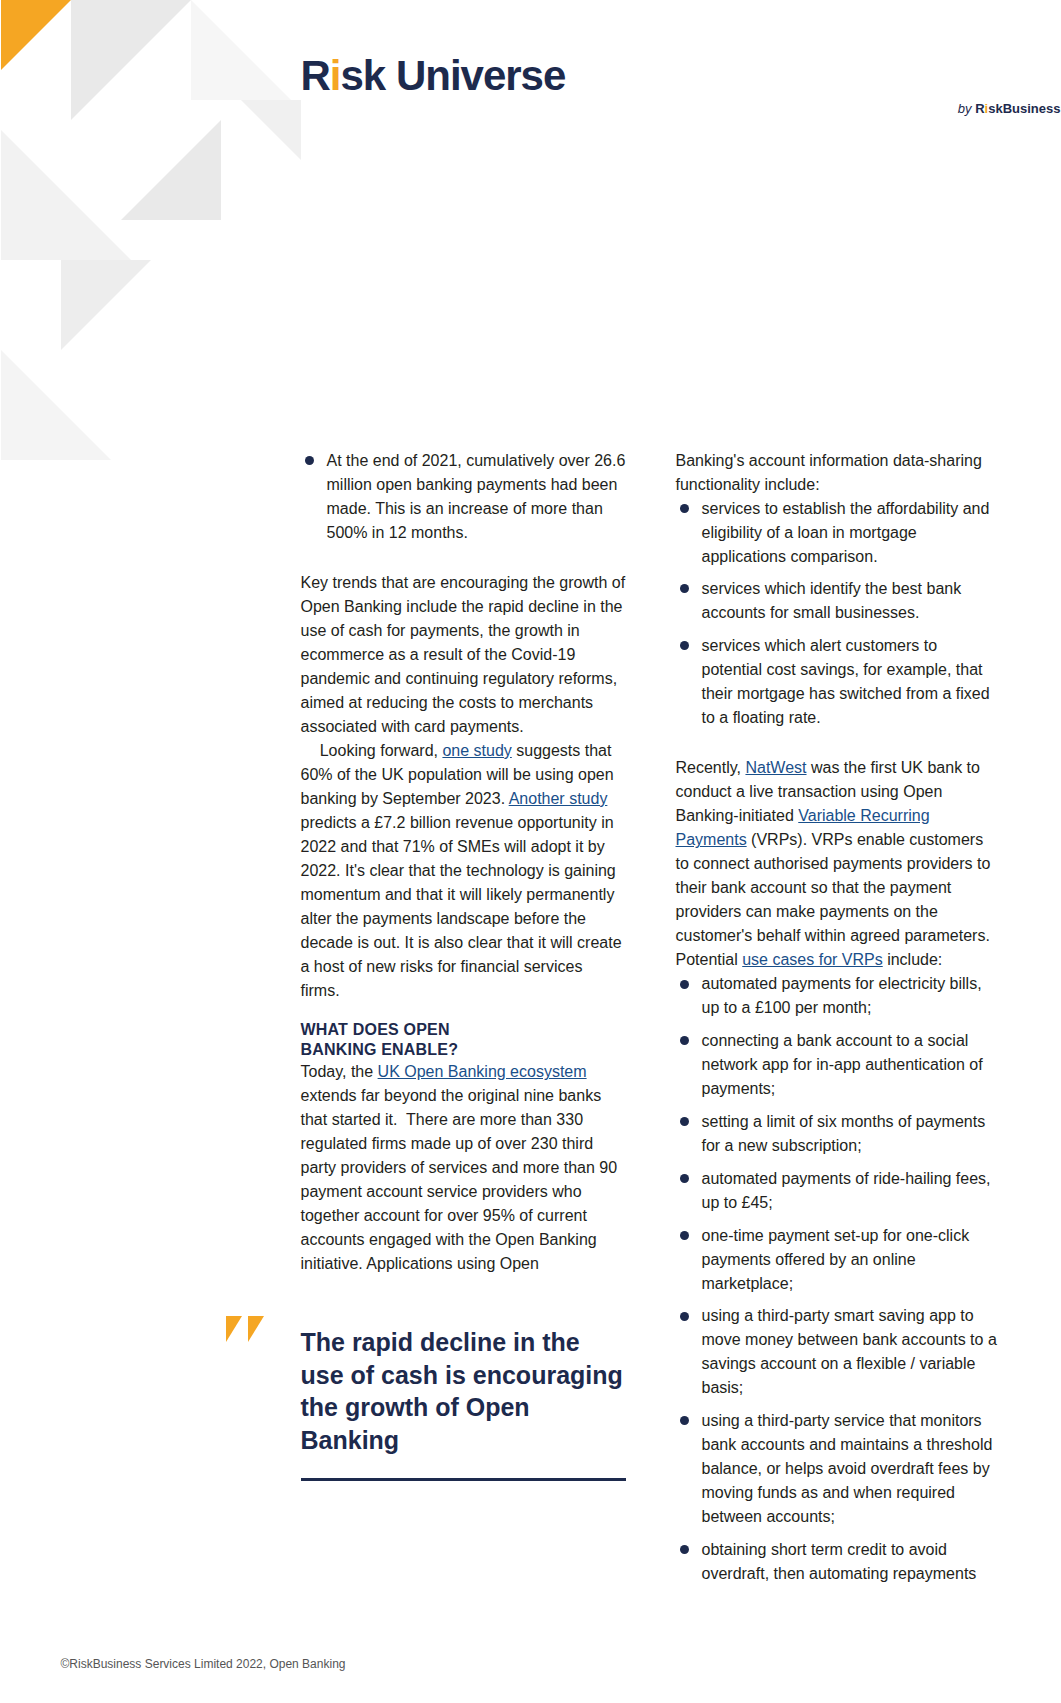Risk Universe
by RiskBusiness
At the end of 2021, cumulatively over 26.6 million open banking payments had been made. This is an increase of more than 500% in 12 months.
Key trends that are encouraging the growth of Open Banking include the rapid decline in the use of cash for payments, the growth in ecommerce as a result of the Covid-19 pandemic and continuing regulatory reforms, aimed at reducing the costs to merchants associated with card payments.
Looking forward, one study suggests that 60% of the UK population will be using open banking by September 2023. Another study predicts a £7.2 billion revenue opportunity in 2022 and that 71% of SMEs will adopt it by 2022. It's clear that the technology is gaining momentum and that it will likely permanently alter the payments landscape before the decade is out. It is also clear that it will create a host of new risks for financial services firms.
What does open
banking enable?
Today, the UK Open Banking ecosystem extends far beyond the original nine banks that started it. There are more than 330 regulated firms made up of over 230 third party providers of services and more than 90 payment account service providers who together account for over 95% of current accounts engaged with the Open Banking initiative. Applications using Open
The rapid decline in the use of cash is encouraging the growth of Open Banking
Banking's account information data-sharing functionality include:
services to establish the affordability and eligibility of a loan in mortgage applications comparison.
services which identify the best bank accounts for small businesses.
services which alert customers to potential cost savings, for example, that their mortgage has switched from a fixed to a floating rate.
Recently, NatWest was the first UK bank to conduct a live transaction using Open Banking-initiated Variable Recurring Payments (VRPs). VRPs enable customers to connect authorised payments providers to their bank account so that the payment providers can make payments on the customer's behalf within agreed parameters. Potential use cases for VRPs include:
automated payments for electricity bills, up to a £100 per month;
connecting a bank account to a social network app for in-app authentication of payments;
setting a limit of six months of payments for a new subscription;
automated payments of ride-hailing fees, up to £45;
one-time payment set-up for one-click payments offered by an online marketplace;
using a third-party smart saving app to move money between bank accounts to a savings account on a flexible / variable basis;
using a third-party service that monitors bank accounts and maintains a threshold balance, or helps avoid overdraft fees by moving funds as and when required between accounts;
obtaining short term credit to avoid overdraft, then automating repayments
©RiskBusiness Services Limited 2022, Open Banking